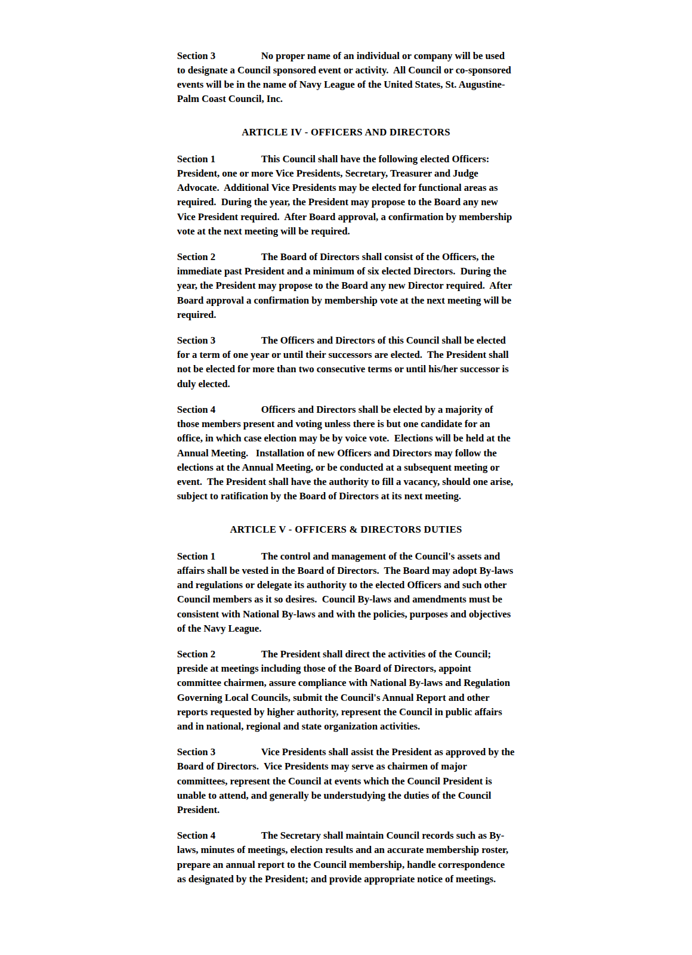Section 3 No proper name of an individual or company will be used to designate a Council sponsored event or activity. All Council or co-sponsored events will be in the name of Navy League of the United States, St. Augustine-Palm Coast Council, Inc.
ARTICLE IV - OFFICERS AND DIRECTORS
Section 1 This Council shall have the following elected Officers: President, one or more Vice Presidents, Secretary, Treasurer and Judge Advocate. Additional Vice Presidents may be elected for functional areas as required. During the year, the President may propose to the Board any new Vice President required. After Board approval, a confirmation by membership vote at the next meeting will be required.
Section 2 The Board of Directors shall consist of the Officers, the immediate past President and a minimum of six elected Directors. During the year, the President may propose to the Board any new Director required. After Board approval a confirmation by membership vote at the next meeting will be required.
Section 3 The Officers and Directors of this Council shall be elected for a term of one year or until their successors are elected. The President shall not be elected for more than two consecutive terms or until his/her successor is duly elected.
Section 4 Officers and Directors shall be elected by a majority of those members present and voting unless there is but one candidate for an office, in which case election may be by voice vote. Elections will be held at the Annual Meeting. Installation of new Officers and Directors may follow the elections at the Annual Meeting, or be conducted at a subsequent meeting or event. The President shall have the authority to fill a vacancy, should one arise, subject to ratification by the Board of Directors at its next meeting.
ARTICLE V - OFFICERS & DIRECTORS DUTIES
Section 1 The control and management of the Council's assets and affairs shall be vested in the Board of Directors. The Board may adopt By-laws and regulations or delegate its authority to the elected Officers and such other Council members as it so desires. Council By-laws and amendments must be consistent with National By-laws and with the policies, purposes and objectives of the Navy League.
Section 2 The President shall direct the activities of the Council; preside at meetings including those of the Board of Directors, appoint committee chairmen, assure compliance with National By-laws and Regulation Governing Local Councils, submit the Council's Annual Report and other reports requested by higher authority, represent the Council in public affairs and in national, regional and state organization activities.
Section 3 Vice Presidents shall assist the President as approved by the Board of Directors. Vice Presidents may serve as chairmen of major committees, represent the Council at events which the Council President is unable to attend, and generally be understudying the duties of the Council President.
Section 4 The Secretary shall maintain Council records such as By-laws, minutes of meetings, election results and an accurate membership roster, prepare an annual report to the Council membership, handle correspondence as designated by the President; and provide appropriate notice of meetings.